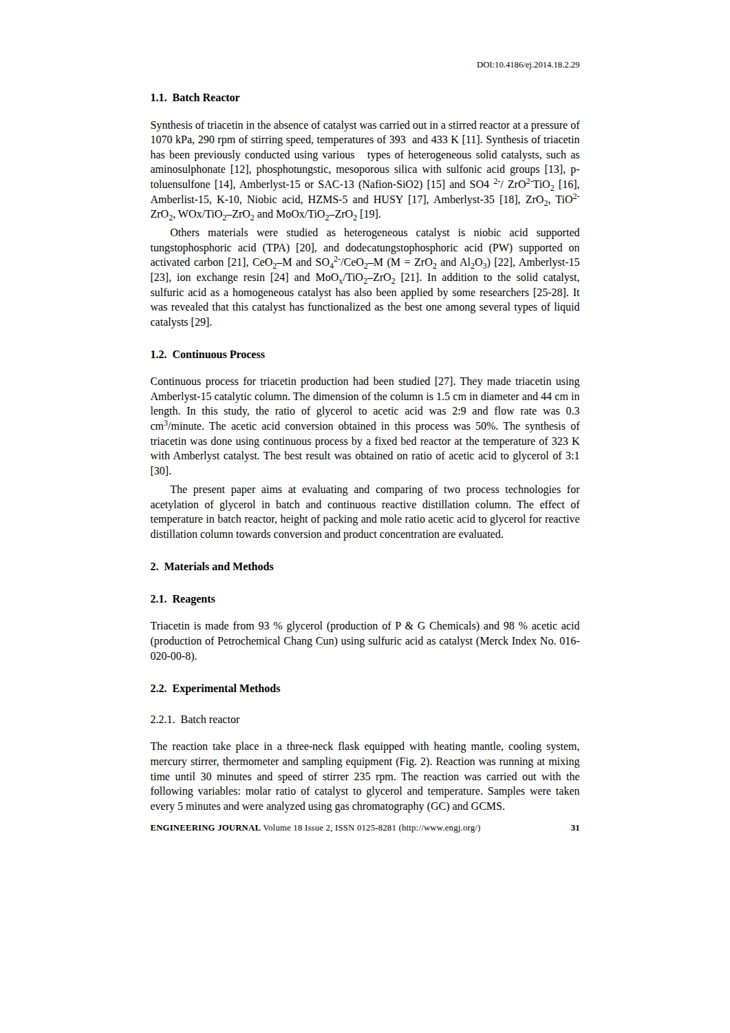DOI:10.4186/ej.2014.18.2.29
1.1. Batch Reactor
Synthesis of triacetin in the absence of catalyst was carried out in a stirred reactor at a pressure of 1070 kPa, 290 rpm of stirring speed, temperatures of 393 and 433 K [11]. Synthesis of triacetin has been previously conducted using various types of heterogeneous solid catalysts, such as aminosulphonate [12], phosphotungstic, mesoporous silica with sulfonic acid groups [13], p-toluensulfone [14], Amberlyst-15 or SAC-13 (Nafion-SiO2) [15] and SO4 2-/ ZrO2-TiO2 [16], Amberlist-15, K-10, Niobic acid, HZMS-5 and HUSY [17], Amberlyst-35 [18], ZrO2, TiO2-ZrO2, WOx/TiO2–ZrO2 and MoOx/TiO2–ZrO2 [19].
Others materials were studied as heterogeneous catalyst is niobic acid supported tungstophosphoric acid (TPA) [20], and dodecatungstophosphoric acid (PW) supported on activated carbon [21], CeO2–M and SO42-/CeO2–M (M = ZrO2 and Al2O3) [22], Amberlyst-15 [23], ion exchange resin [24] and MoOx/TiO2–ZrO2 [21]. In addition to the solid catalyst, sulfuric acid as a homogeneous catalyst has also been applied by some researchers [25-28]. It was revealed that this catalyst has functionalized as the best one among several types of liquid catalysts [29].
1.2. Continuous Process
Continuous process for triacetin production had been studied [27]. They made triacetin using Amberlyst-15 catalytic column. The dimension of the column is 1.5 cm in diameter and 44 cm in length. In this study, the ratio of glycerol to acetic acid was 2:9 and flow rate was 0.3 cm3/minute. The acetic acid conversion obtained in this process was 50%. The synthesis of triacetin was done using continuous process by a fixed bed reactor at the temperature of 323 K with Amberlyst catalyst. The best result was obtained on ratio of acetic acid to glycerol of 3:1 [30].
The present paper aims at evaluating and comparing of two process technologies for acetylation of glycerol in batch and continuous reactive distillation column. The effect of temperature in batch reactor, height of packing and mole ratio acetic acid to glycerol for reactive distillation column towards conversion and product concentration are evaluated.
2. Materials and Methods
2.1. Reagents
Triacetin is made from 93 % glycerol (production of P & G Chemicals) and 98 % acetic acid (production of Petrochemical Chang Cun) using sulfuric acid as catalyst (Merck Index No. 016-020-00-8).
2.2. Experimental Methods
2.2.1. Batch reactor
The reaction take place in a three-neck flask equipped with heating mantle, cooling system, mercury stirrer, thermometer and sampling equipment (Fig. 2). Reaction was running at mixing time until 30 minutes and speed of stirrer 235 rpm. The reaction was carried out with the following variables: molar ratio of catalyst to glycerol and temperature. Samples were taken every 5 minutes and were analyzed using gas chromatography (GC) and GCMS.
ENGINEERING JOURNAL Volume 18 Issue 2, ISSN 0125-8281 (http://www.engj.org/)
31